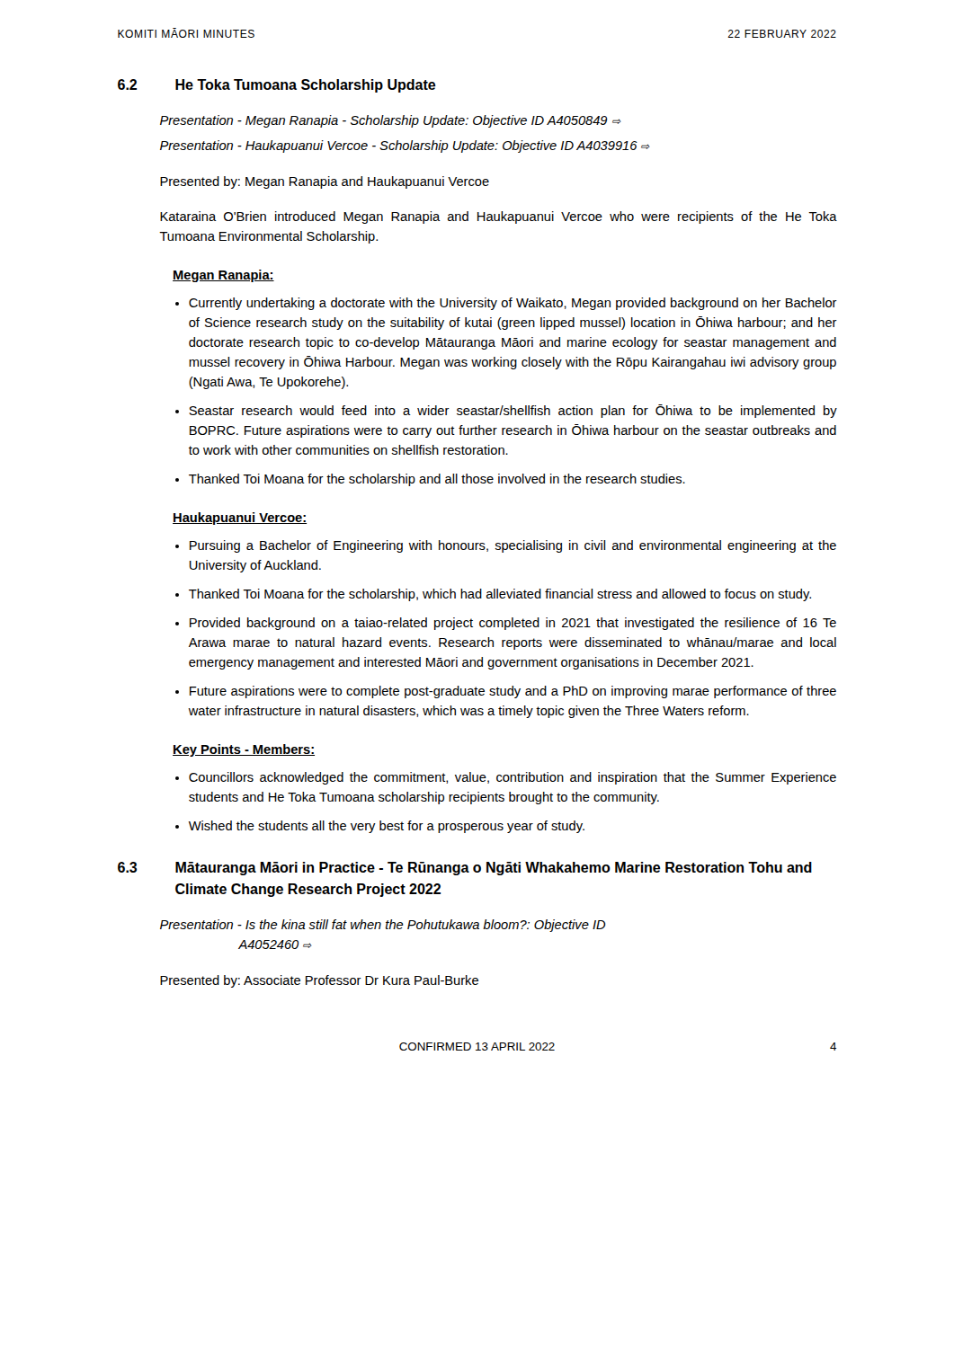KOMITI MĀORI MINUTES 22 FEBRUARY 2022
6.2 He Toka Tumoana Scholarship Update
Presentation - Megan Ranapia - Scholarship Update: Objective ID A4050849 ⇨
Presentation - Haukapuanui Vercoe - Scholarship Update: Objective ID A4039916 ⇨
Presented by: Megan Ranapia and Haukapuanui Vercoe
Kataraina O'Brien introduced Megan Ranapia and Haukapuanui Vercoe who were recipients of the He Toka Tumoana Environmental Scholarship.
Megan Ranapia:
Currently undertaking a doctorate with the University of Waikato, Megan provided background on her Bachelor of Science research study on the suitability of kutai (green lipped mussel) location in Ōhiwa harbour; and her doctorate research topic to co-develop Mātauranga Māori and marine ecology for seastar management and mussel recovery in Ōhiwa Harbour. Megan was working closely with the Rōpu Kairangahau iwi advisory group (Ngati Awa, Te Upokorehe).
Seastar research would feed into a wider seastar/shellfish action plan for Ōhiwa to be implemented by BOPRC. Future aspirations were to carry out further research in Ōhiwa harbour on the seastar outbreaks and to work with other communities on shellfish restoration.
Thanked Toi Moana for the scholarship and all those involved in the research studies.
Haukapuanui Vercoe:
Pursuing a Bachelor of Engineering with honours, specialising in civil and environmental engineering at the University of Auckland.
Thanked Toi Moana for the scholarship, which had alleviated financial stress and allowed to focus on study.
Provided background on a taiao-related project completed in 2021 that investigated the resilience of 16 Te Arawa marae to natural hazard events. Research reports were disseminated to whānau/marae and local emergency management and interested Māori and government organisations in December 2021.
Future aspirations were to complete post-graduate study and a PhD on improving marae performance of three water infrastructure in natural disasters, which was a timely topic given the Three Waters reform.
Key Points - Members:
Councillors acknowledged the commitment, value, contribution and inspiration that the Summer Experience students and He Toka Tumoana scholarship recipients brought to the community.
Wished the students all the very best for a prosperous year of study.
6.3 Mātauranga Māori in Practice - Te Rūnanga o Ngāti Whakahemo Marine Restoration Tohu and Climate Change Research Project 2022
Presentation - Is the kina still fat when the Pohutukawa bloom?: Objective ID
A4052460 ⇨
Presented by: Associate Professor Dr Kura Paul-Burke
CONFIRMED 13 APRIL 2022 4